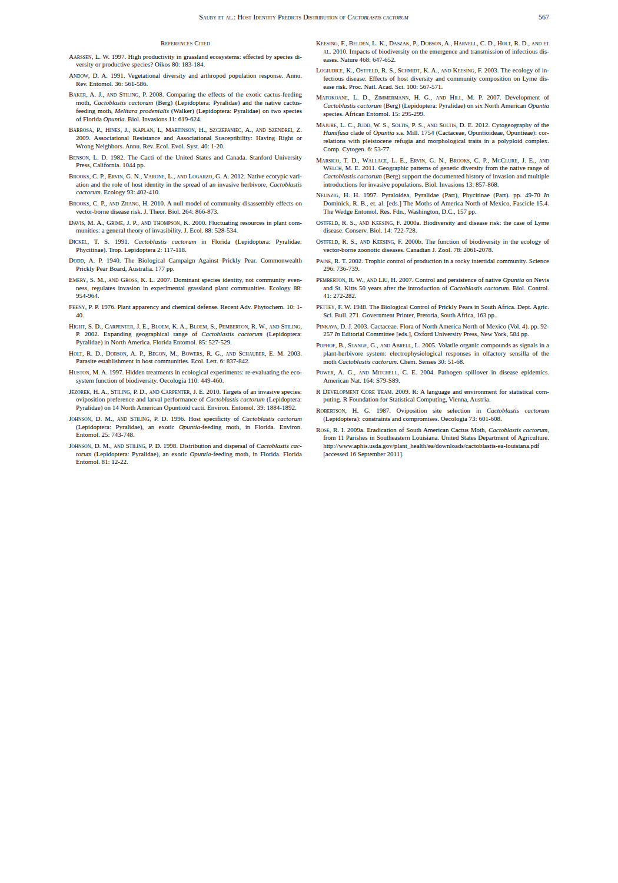567 Sauby et al.: Host Identity Predicts Distribution of Cactoblastis cactorum
References Cited
Aarssen, L. W. 1997. High productivity in grassland ecosystems: effected by species diversity or productive species? Oikos 80: 183-184.
Andow, D. A. 1991. Vegetational diversity and arthropod population response. Annu. Rev. Entomol. 36: 561-586.
Baker, A. J., and Stiling, P. 2008. Comparing the effects of the exotic cactus-feeding moth, Cactoblastis cactorum (Berg) (Lepidoptera: Pyralidae) and the native cactus-feeding moth, Melitara prodenialis (Walker) (Lepidoptera: Pyralidae) on two species of Florida Opuntia. Biol. Invasions 11: 619-624.
Barbosa, P., Hines, J., Kaplan, I., Martinson, H., Szczepaniec, A., and Szendrei, Z. 2009. Associational Resistance and Associational Susceptibility: Having Right or Wrong Neighbors. Annu. Rev. Ecol. Evol. Syst. 40: 1-20.
Benson, L. D. 1982. The Cacti of the United States and Canada. Stanford University Press, California. 1044 pp.
Brooks, C. P., Ervin, G. N., Varone, L., and Logarzo, G. A. 2012. Native ecotypic variation and the role of host identity in the spread of an invasive herbivore, Cactoblastis cactorum. Ecology 93: 402-410.
Brooks, C. P., and Zhang, H. 2010. A null model of community disassembly effects on vector-borne disease risk. J. Theor. Biol. 264: 866-873.
Davis, M. A., Grime, J. P., and Thompson, K. 2000. Fluctuating resources in plant communities: a general theory of invasibility. J. Ecol. 88: 528-534.
Dickel, T. S. 1991. Cactoblastis cactorum in Florida (Lepidoptera: Pyralidae: Phycitinae). Trop. Lepidoptera 2: 117-118.
Dodd, A. P. 1940. The Biological Campaign Against Prickly Pear. Commonwealth Prickly Pear Board, Australia. 177 pp.
Emery, S. M., and Gross, K. L. 2007. Dominant species identity, not community evenness, regulates invasion in experimental grassland plant communities. Ecology 88: 954-964.
Feeny, P. P. 1976. Plant apparency and chemical defense. Recent Adv. Phytochem. 10: 1-40.
Hight, S. D., Carpenter, J. E., Bloem, K. A., Bloem, S., Pemberton, R. W., and Stiling, P. 2002. Expanding geographical range of Cactoblastis cactorum (Lepidoptera: Pyralidae) in North America. Florida Entomol. 85: 527-529.
Holt, R. D., Dobson, A. P., Begon, M., Bowers, R. G., and Schauber, E. M. 2003. Parasite establishment in host communities. Ecol. Lett. 6: 837-842.
Huston, M. A. 1997. Hidden treatments in ecological experiments: re-evaluating the ecosystem function of biodiversity. Oecologia 110: 449-460.
Jezorek, H. A., Stiling, P. D., and Carpenter, J. E. 2010. Targets of an invasive species: oviposition preference and larval performance of Cactoblastis cactorum (Lepidoptera: Pyralidae) on 14 North American Opuntioid cacti. Environ. Entomol. 39: 1884-1892.
Johnson, D. M., and Stiling, P. D. 1996. Host specificity of Cactoblastis cactorum (Lepidoptera: Pyralidae), an exotic Opuntia-feeding moth, in Florida. Environ. Entomol. 25: 743-748.
Johnson, D. M., and Stiling, P. D. 1998. Distribution and dispersal of Cactoblastis cactorum (Lepidoptera: Pyralidae), an exotic Opuntia-feeding moth, in Florida. Florida Entomol. 81: 12-22.
Keesing, F., Belden, L. K., Daszak, P., Dobson, A., Harvell, C. D., Holt, R. D., and et al. 2010. Impacts of biodiversity on the emergence and transmission of infectious diseases. Nature 468: 647-652.
Logiudice, K., Ostfeld, R. S., Schmidt, K. A., and Keesing, F. 2003. The ecology of infectious disease: Effects of host diversity and community composition on Lyme disease risk. Proc. Natl. Acad. Sci. 100: 567-571.
Mafokoane, L. D., Zimmermann, H. G., and Hill, M. P. 2007. Development of Cactoblastis cactorum (Berg) (Lepidoptera: Pyralidae) on six North American Opuntia species. African Entomol. 15: 295-299.
Majure, L. C., Judd, W. S., Soltis, P. S., and Soltis, D. E. 2012. Cytogeography of the Humifusa clade of Opuntia s.s. Mill. 1754 (Cactaceae, Opuntioideae, Opuntieae): correlations with pleistocene refugia and morphological traits in a polyploid complex. Comp. Cytogen. 6: 53-77.
Marsico, T. D., Wallace, L. E., Ervin, G. N., Brooks, C. P., McClure, J. E., and Welch, M. E. 2011. Geographic patterns of genetic diversity from the native range of Cactoblastis cactorum (Berg) support the documented history of invasion and multiple introductions for invasive populations. Biol. Invasions 13: 857-868.
Neunzig, H. H. 1997. Pyraloidea, Pyralidae (Part), Phycitinae (Part). pp. 49-70 In Dominick, R. B., et. al. [eds.] The Moths of America North of Mexico, Fascicle 15.4. The Wedge Entomol. Res. Fdn., Washington, D.C., 157 pp.
Ostfeld, R. S., and Keesing, F. 2000a. Biodiversity and disease risk: the case of Lyme disease. Conserv. Biol. 14: 722-728.
Ostfeld, R. S., and Keesing, F. 2000b. The function of biodiversity in the ecology of vector-borne zoonotic diseases. Canadian J. Zool. 78: 2061-2078.
Paine, R. T. 2002. Trophic control of production in a rocky intertidal community. Science 296: 736-739.
Pemberton, R. W., and Liu, H. 2007. Control and persistence of native Opuntia on Nevis and St. Kitts 50 years after the introduction of Cactoblastis cactorum. Biol. Control. 41: 272-282.
Pettey, F. W. 1948. The Biological Control of Prickly Pears in South Africa. Dept. Agric. Sci. Bull. 271. Government Printer, Pretoria, South Africa, 163 pp.
Pinkava, D. J. 2003. Cactaceae. Flora of North America North of Mexico (Vol. 4). pp. 92-257 In Editorial Committee [eds.], Oxford University Press, New York, 584 pp.
Pophof, B., Stange, G., and Abrell, L. 2005. Volatile organic compounds as signals in a plant-herbivore system: electrophysiological responses in olfactory sensilla of the moth Cactoblastis cactorum. Chem. Senses 30: 51-68.
Power, A. G., and Mitchell, C. E. 2004. Pathogen spillover in disease epidemics. American Nat. 164: S79-S89.
R Development Core Team. 2009. R: A language and environment for statistical computing. R Foundation for Statistical Computing, Vienna, Austria.
Robertson, H. G. 1987. Oviposition site selection in Cactoblastis cactorum (Lepidoptera): constraints and compromises. Oecologia 73: 601-608.
Rose, R. I. 2009a. Eradication of South American Cactus Moth, Cactoblastis cactorum, from 11 Parishes in Southeastern Louisiana. United States Department of Agriculture. http://www.aphis.usda.gov/plant_health/ea/downloads/cactoblastis-ea-louisiana.pdf [accessed 16 September 2011].